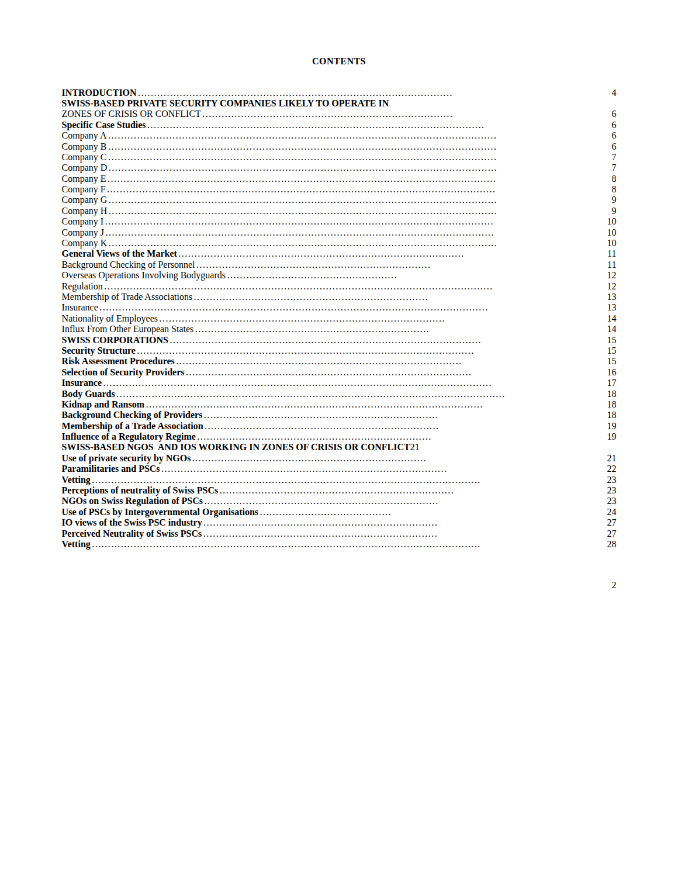CONTENTS
INTRODUCTION.................................................................................................. 4
SWISS-BASED PRIVATE SECURITY COMPANIES LIKELY TO OPERATE IN
ZONES OF CRISIS OR CONFLICT.............................................................................. 6
Specific Case Studies......................................................................................................... 6
Company A......................................................................................................................... 6
Company B......................................................................................................................... 6
Company C......................................................................................................................... 7
Company D......................................................................................................................... 7
Company E......................................................................................................................... 8
Company F......................................................................................................................... 8
Company G......................................................................................................................... 9
Company H......................................................................................................................... 9
Company I......................................................................................................................... 10
Company J......................................................................................................................... 10
Company K......................................................................................................................... 10
General Views of the Market......................................................................................... 11
Background Checking of Personnel......................................................................... 11
Overseas Operations Involving Bodyguards..................................................... 12
Regulation......................................................................................................................... 12
Membership of Trade Associations......................................................................... 13
Insurance......................................................................................................................... 13
Nationality of Employees......................................................................................... 14
Influx From Other European States......................................................................... 14
SWISS CORPORATIONS................................................................................................. 15
Security Structure......................................................................................................... 15
Risk Assessment Procedures......................................................................................... 15
Selection of Security Providers......................................................................................... 16
Insurance......................................................................................................................... 17
Body Guards......................................................................................................................... 18
Kidnap and Ransom......................................................................................................... 18
Background Checking of Providers......................................................................... 18
Membership of a Trade Association......................................................................... 19
Influence of a Regulatory Regime......................................................................... 19
SWISS-BASED NGOs AND IOs WORKING IN ZONES OF CRISIS OR CONFLICT 21
Use of private security by NGOs......................................................................... 21
Paramilitaries and PSCs......................................................................................... 22
Vetting......................................................................................................................... 23
Perceptions of neutrality of Swiss PSCs......................................................................... 23
NGOs on Swiss Regulation of PSCs......................................................................... 23
Use of PSCs by Intergovernmental Organisations......................................... 24
IO views of the Swiss PSC industry......................................................................... 27
Perceived Neutrality of Swiss PSCs......................................................................... 27
Vetting......................................................................................................................... 28
2